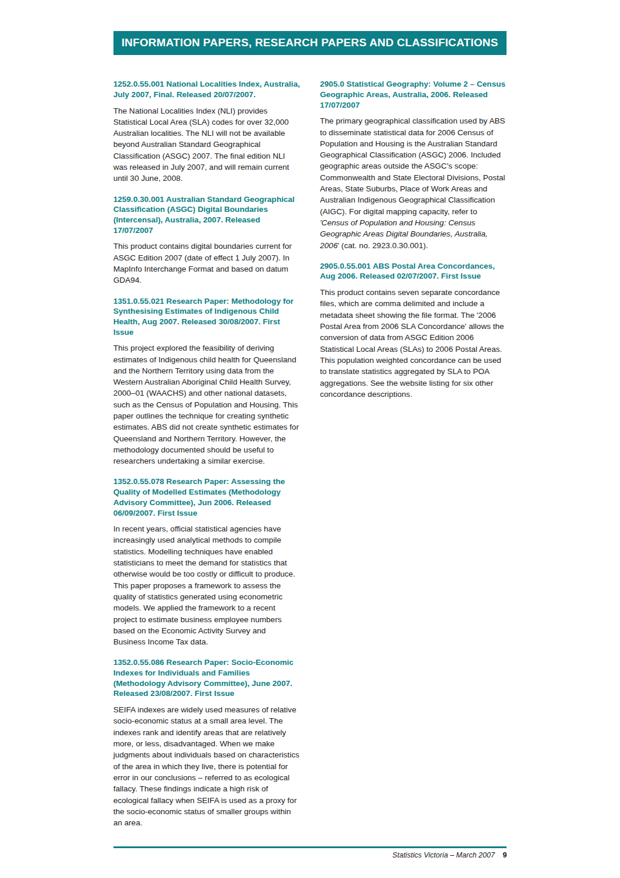Information Papers, Research Papers and Classifications
1252.0.55.001 National Localities Index, Australia, July 2007, Final. Released 20/07/2007.
The National Localities Index (NLI) provides Statistical Local Area (SLA) codes for over 32,000 Australian localities. The NLI will not be available beyond Australian Standard Geographical Classification (ASGC) 2007. The final edition NLI was released in July 2007, and will remain current until 30 June, 2008.
1259.0.30.001 Australian Standard Geographical Classification (ASGC) Digital Boundaries (Intercensal), Australia, 2007. Released 17/07/2007
This product contains digital boundaries current for ASGC Edition 2007 (date of effect 1 July 2007). In MapInfo Interchange Format and based on datum GDA94.
1351.0.55.021 Research Paper: Methodology for Synthesising Estimates of Indigenous Child Health, Aug 2007. Released 30/08/2007. First Issue
This project explored the feasibility of deriving estimates of Indigenous child health for Queensland and the Northern Territory using data from the Western Australian Aboriginal Child Health Survey, 2000–01 (WAACHS) and other national datasets, such as the Census of Population and Housing. This paper outlines the technique for creating synthetic estimates. ABS did not create synthetic estimates for Queensland and Northern Territory. However, the methodology documented should be useful to researchers undertaking a similar exercise.
1352.0.55.078 Research Paper: Assessing the Quality of Modelled Estimates (Methodology Advisory Committee), Jun 2006. Released 06/09/2007. First Issue
In recent years, official statistical agencies have increasingly used analytical methods to compile statistics. Modelling techniques have enabled statisticians to meet the demand for statistics that otherwise would be too costly or difficult to produce. This paper proposes a framework to assess the quality of statistics generated using econometric models. We applied the framework to a recent project to estimate business employee numbers based on the Economic Activity Survey and Business Income Tax data.
1352.0.55.086 Research Paper: Socio-Economic Indexes for Individuals and Families (Methodology Advisory Committee), June 2007. Released 23/08/2007. First Issue
SEIFA indexes are widely used measures of relative socio-economic status at a small area level. The indexes rank and identify areas that are relatively more, or less, disadvantaged. When we make judgments about individuals based on characteristics of the area in which they live, there is potential for error in our conclusions – referred to as ecological fallacy. These findings indicate a high risk of ecological fallacy when SEIFA is used as a proxy for the socio-economic status of smaller groups within an area.
2905.0 Statistical Geography: Volume 2 – Census Geographic Areas, Australia, 2006. Released 17/07/2007
The primary geographical classification used by ABS to disseminate statistical data for 2006 Census of Population and Housing is the Australian Standard Geographical Classification (ASGC) 2006. Included geographic areas outside the ASGC's scope: Commonwealth and State Electoral Divisions, Postal Areas, State Suburbs, Place of Work Areas and Australian Indigenous Geographical Classification (AIGC). For digital mapping capacity, refer to 'Census of Population and Housing: Census Geographic Areas Digital Boundaries, Australia, 2006' (cat. no. 2923.0.30.001).
2905.0.55.001 ABS Postal Area Concordances, Aug 2006. Released 02/07/2007. First Issue
This product contains seven separate concordance files, which are comma delimited and include a metadata sheet showing the file format. The '2006 Postal Area from 2006 SLA Concordance' allows the conversion of data from ASGC Edition 2006 Statistical Local Areas (SLAs) to 2006 Postal Areas. This population weighted concordance can be used to translate statistics aggregated by SLA to POA aggregations. See the website listing for six other concordance descriptions.
Statistics Victoria – March 2007 9